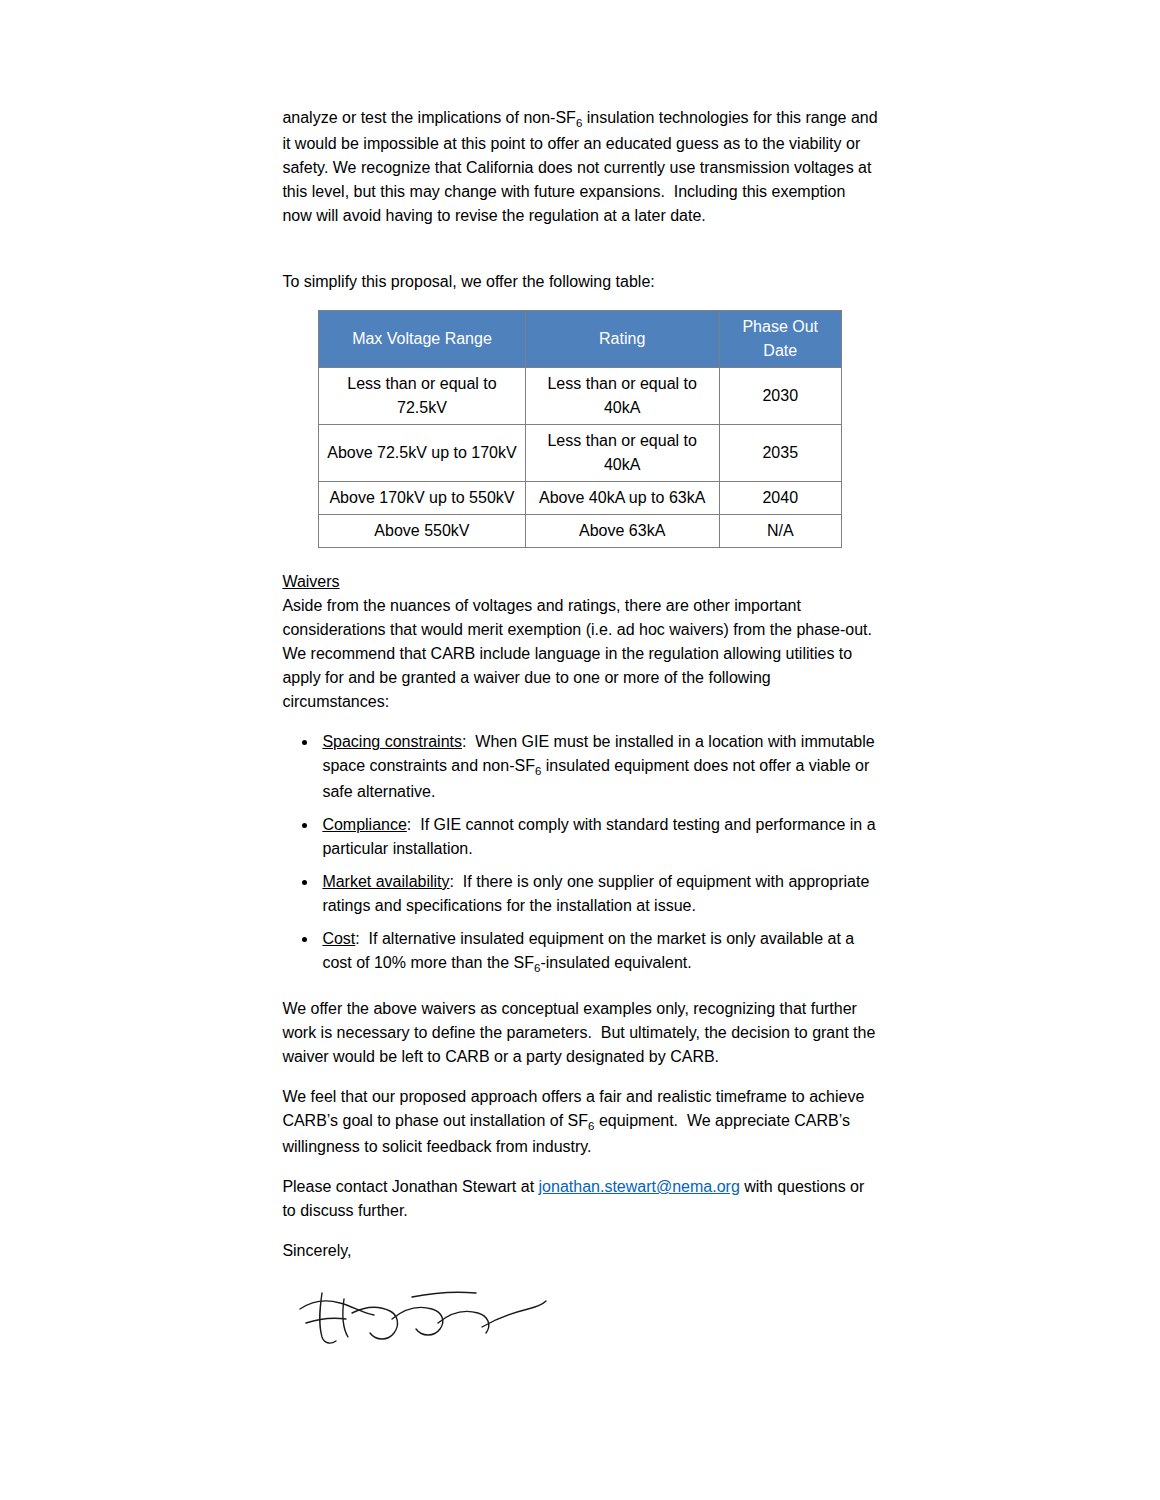analyze or test the implications of non-SF6 insulation technologies for this range and it would be impossible at this point to offer an educated guess as to the viability or safety. We recognize that California does not currently use transmission voltages at this level, but this may change with future expansions. Including this exemption now will avoid having to revise the regulation at a later date.
To simplify this proposal, we offer the following table:
| Max Voltage Range | Rating | Phase Out Date |
| --- | --- | --- |
| Less than or equal to 72.5kV | Less than or equal to 40kA | 2030 |
| Above 72.5kV up to 170kV | Less than or equal to 40kA | 2035 |
| Above 170kV up to 550kV | Above 40kA up to 63kA | 2040 |
| Above 550kV | Above 63kA | N/A |
Waivers
Aside from the nuances of voltages and ratings, there are other important considerations that would merit exemption (i.e. ad hoc waivers) from the phase-out. We recommend that CARB include language in the regulation allowing utilities to apply for and be granted a waiver due to one or more of the following circumstances:
Spacing constraints: When GIE must be installed in a location with immutable space constraints and non-SF6 insulated equipment does not offer a viable or safe alternative.
Compliance: If GIE cannot comply with standard testing and performance in a particular installation.
Market availability: If there is only one supplier of equipment with appropriate ratings and specifications for the installation at issue.
Cost: If alternative insulated equipment on the market is only available at a cost of 10% more than the SF6-insulated equivalent.
We offer the above waivers as conceptual examples only, recognizing that further work is necessary to define the parameters. But ultimately, the decision to grant the waiver would be left to CARB or a party designated by CARB.
We feel that our proposed approach offers a fair and realistic timeframe to achieve CARB’s goal to phase out installation of SF6 equipment. We appreciate CARB’s willingness to solicit feedback from industry.
Please contact Jonathan Stewart at jonathan.stewart@nema.org with questions or to discuss further.
Sincerely,